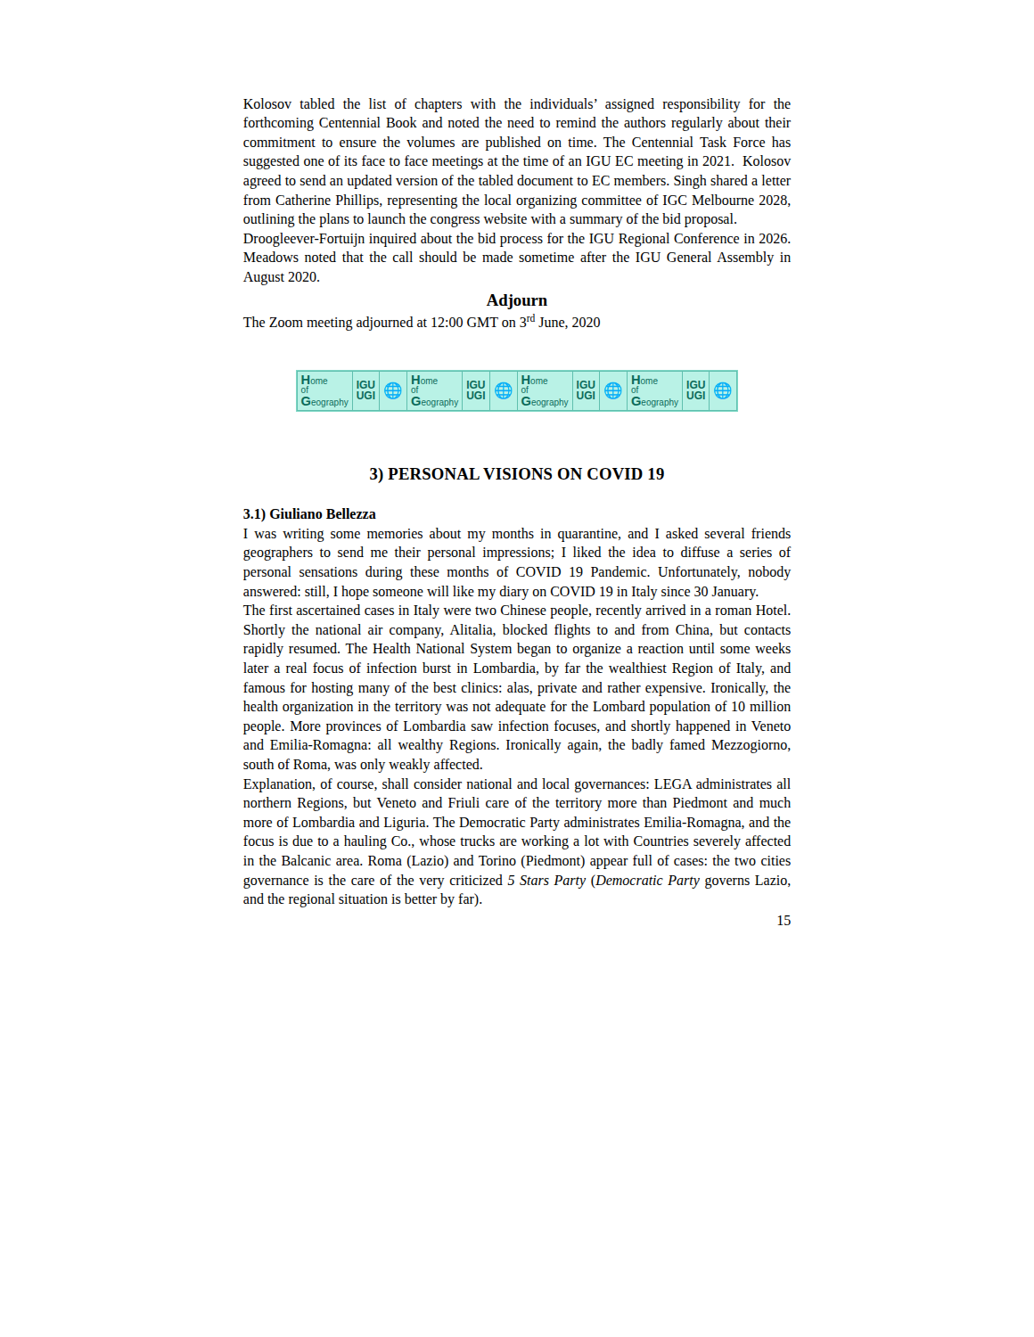Kolosov tabled the list of chapters with the individuals’ assigned responsibility for the forthcoming Centennial Book and noted the need to remind the authors regularly about their commitment to ensure the volumes are published on time. The Centennial Task Force has suggested one of its face to face meetings at the time of an IGU EC meeting in 2021. Kolosov agreed to send an updated version of the tabled document to EC members. Singh shared a letter from Catherine Phillips, representing the local organizing committee of IGC Melbourne 2028, outlining the plans to launch the congress website with a summary of the bid proposal.
Droogleever-Fortuijn inquired about the bid process for the IGU Regional Conference in 2026. Meadows noted that the call should be made sometime after the IGU General Assembly in August 2020.
Adjourn
The Zoom meeting adjourned at 12:00 GMT on 3rd June, 2020
| H ome of G eography | IGU UGI | 🌐 | H ome of G eography | IGU UGI | 🌐 | H ome of G eography | IGU UGI | 🌐 | H ome of G eography | IGU UGI | 🌐 |
3) PERSONAL VISIONS ON COVID 19
3.1) Giuliano Bellezza
I was writing some memories about my months in quarantine, and I asked several friends geographers to send me their personal impressions; I liked the idea to diffuse a series of personal sensations during these months of COVID 19 Pandemic. Unfortunately, nobody answered: still, I hope someone will like my diary on COVID 19 in Italy since 30 January.
The first ascertained cases in Italy were two Chinese people, recently arrived in a roman Hotel. Shortly the national air company, Alitalia, blocked flights to and from China, but contacts rapidly resumed. The Health National System began to organize a reaction until some weeks later a real focus of infection burst in Lombardia, by far the wealthiest Region of Italy, and famous for hosting many of the best clinics: alas, private and rather expensive. Ironically, the health organization in the territory was not adequate for the Lombard population of 10 million people. More provinces of Lombardia saw infection focuses, and shortly happened in Veneto and Emilia-Romagna: all wealthy Regions. Ironically again, the badly famed Mezzogiorno, south of Roma, was only weakly affected.
Explanation, of course, shall consider national and local governances: LEGA administrates all northern Regions, but Veneto and Friuli care of the territory more than Piedmont and much more of Lombardia and Liguria. The Democratic Party administrates Emilia-Romagna, and the focus is due to a hauling Co., whose trucks are working a lot with Countries severely affected in the Balcanic area. Roma (Lazio) and Torino (Piedmont) appear full of cases: the two cities governance is the care of the very criticized 5 Stars Party (Democratic Party governs Lazio, and the regional situation is better by far).
15